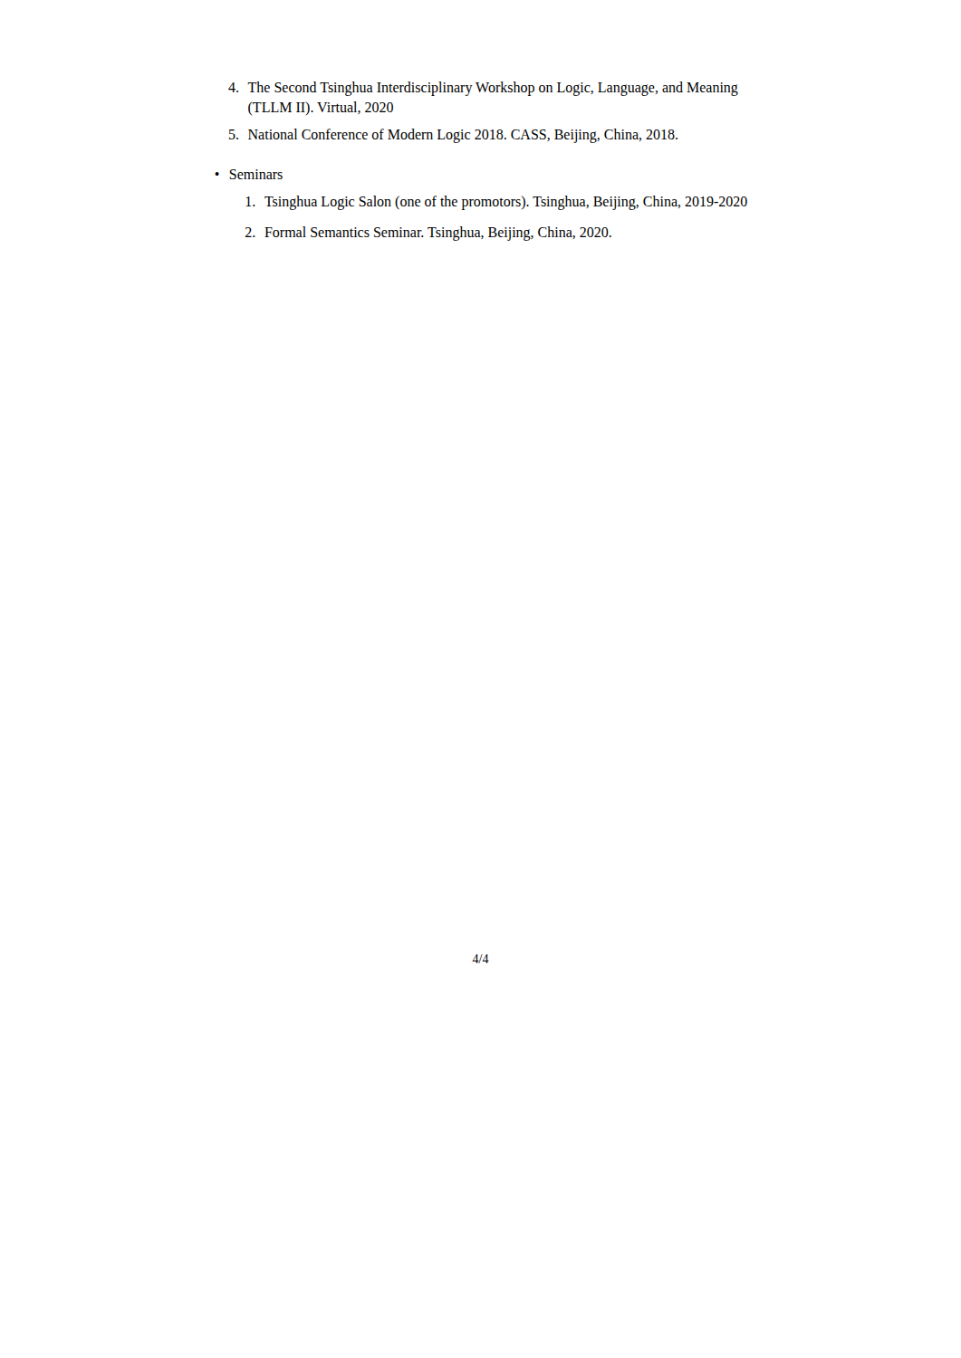The Second Tsinghua Interdisciplinary Workshop on Logic, Language, and Meaning (TLLM II). Virtual, 2020
National Conference of Modern Logic 2018. CASS, Beijing, China, 2018.
Seminars
Tsinghua Logic Salon (one of the promotors). Tsinghua, Beijing, China, 2019-2020
Formal Semantics Seminar. Tsinghua, Beijing, China, 2020.
4/4